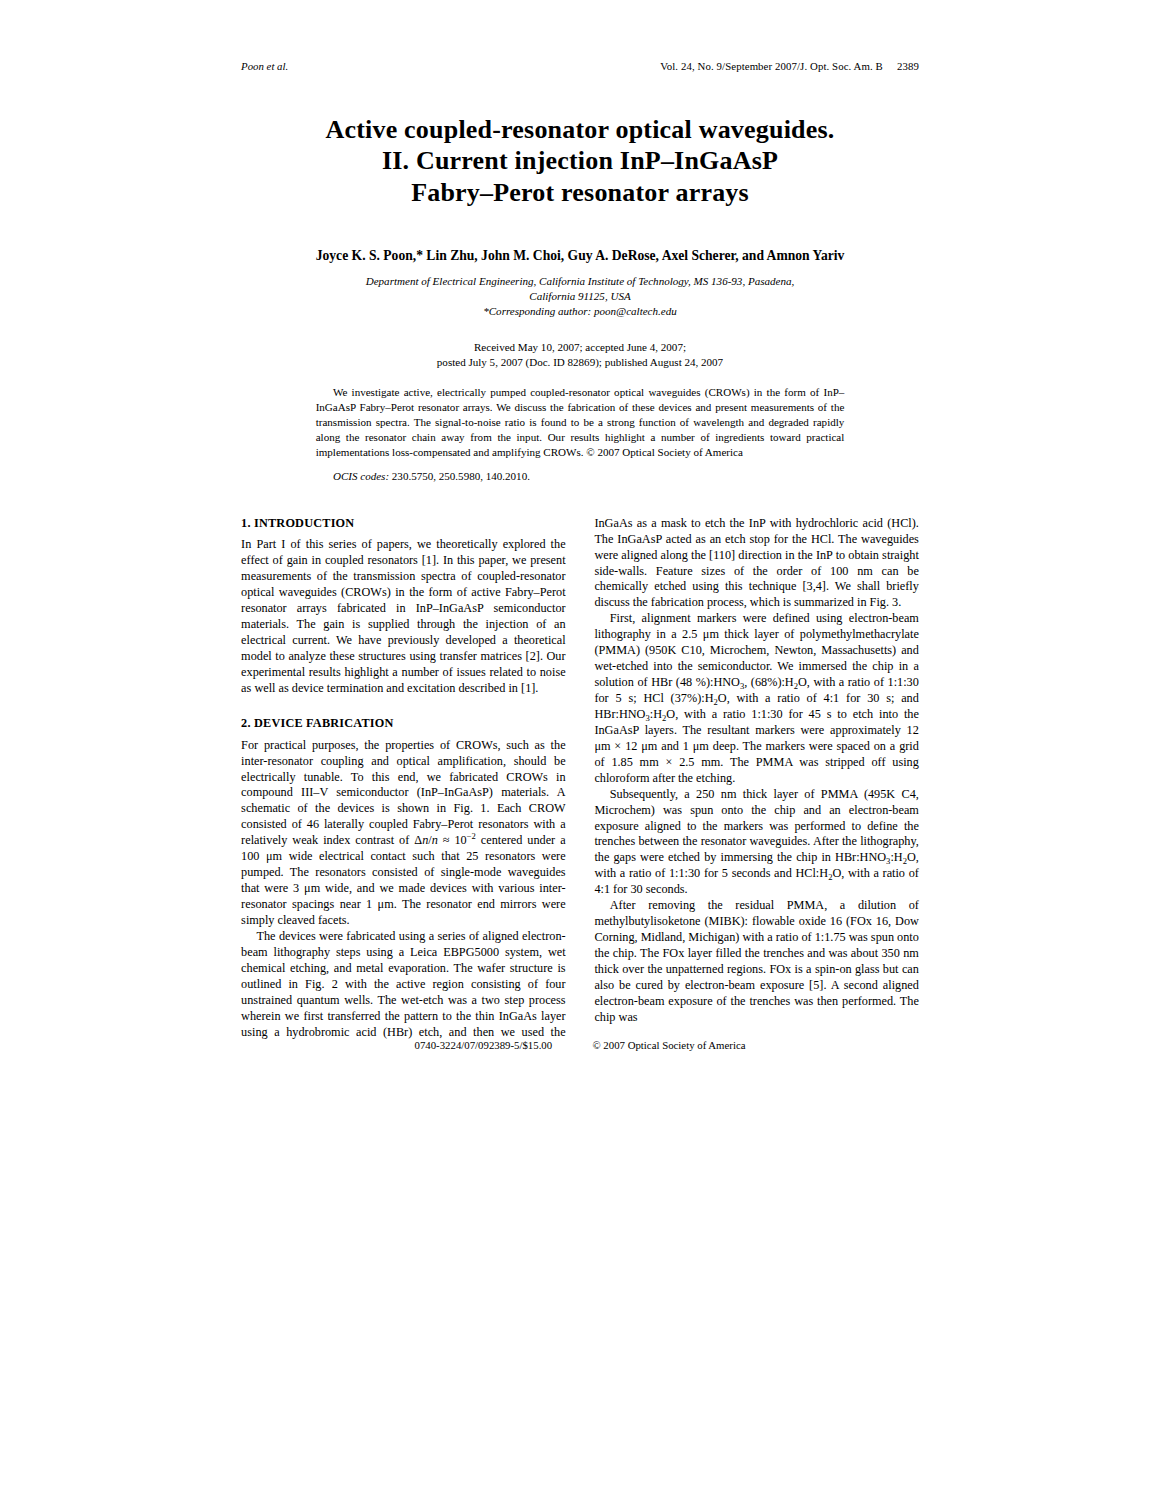Poon et al.
Vol. 24, No. 9/September 2007/J. Opt. Soc. Am. B 2389
Active coupled-resonator optical waveguides.
II. Current injection InP–InGaAsP
Fabry–Perot resonator arrays
Joyce K. S. Poon,* Lin Zhu, John M. Choi, Guy A. DeRose, Axel Scherer, and Amnon Yariv
Department of Electrical Engineering, California Institute of Technology, MS 136-93, Pasadena,
California 91125, USA
*Corresponding author: poon@caltech.edu
Received May 10, 2007; accepted June 4, 2007;
posted July 5, 2007 (Doc. ID 82869); published August 24, 2007
We investigate active, electrically pumped coupled-resonator optical waveguides (CROWs) in the form of InP–InGaAsP Fabry–Perot resonator arrays. We discuss the fabrication of these devices and present measurements of the transmission spectra. The signal-to-noise ratio is found to be a strong function of wavelength and degraded rapidly along the resonator chain away from the input. Our results highlight a number of ingredients toward practical implementations loss-compensated and amplifying CROWs. © 2007 Optical Society of America
OCIS codes: 230.5750, 250.5980, 140.2010.
1. INTRODUCTION
In Part I of this series of papers, we theoretically explored the effect of gain in coupled resonators [1]. In this paper, we present measurements of the transmission spectra of coupled-resonator optical waveguides (CROWs) in the form of active Fabry–Perot resonator arrays fabricated in InP–InGaAsP semiconductor materials. The gain is supplied through the injection of an electrical current. We have previously developed a theoretical model to analyze these structures using transfer matrices [2]. Our experimental results highlight a number of issues related to noise as well as device termination and excitation described in [1].
2. DEVICE FABRICATION
For practical purposes, the properties of CROWs, such as the inter-resonator coupling and optical amplification, should be electrically tunable. To this end, we fabricated CROWs in compound III–V semiconductor (InP–InGaAsP) materials. A schematic of the devices is shown in Fig. 1. Each CROW consisted of 46 laterally coupled Fabry–Perot resonators with a relatively weak index contrast of Δn/n ≈ 10−2 centered under a 100 μm wide electrical contact such that 25 resonators were pumped. The resonators consisted of single-mode waveguides that were 3 μm wide, and we made devices with various inter-resonator spacings near 1 μm. The resonator end mirrors were simply cleaved facets.
The devices were fabricated using a series of aligned electron-beam lithography steps using a Leica EBPG5000 system, wet chemical etching, and metal evaporation. The wafer structure is outlined in Fig. 2 with the active region consisting of four unstrained quantum wells. The wet-etch was a two step process wherein we first transferred the pattern to the thin InGaAs layer using a hydrobromic acid (HBr) etch, and then we used the InGaAs as a mask to etch the InP with hydrochloric acid (HCl). The InGaAsP acted as an etch stop for the HCl. The waveguides were aligned along the [110] direction in the InP to obtain straight side-walls. Feature sizes of the order of 100 nm can be chemically etched using this technique [3,4]. We shall briefly discuss the fabrication process, which is summarized in Fig. 3.
First, alignment markers were defined using electron-beam lithography in a 2.5 μm thick layer of polymethylmethacrylate (PMMA) (950K C10, Microchem, Newton, Massachusetts) and wet-etched into the semiconductor. We immersed the chip in a solution of HBr (48 %):HNO3, (68%):H2O, with a ratio of 1:1:30 for 5 s; HCl (37%):H2O, with a ratio of 4:1 for 30 s; and HBr:HNO3:H2O, with a ratio 1:1:30 for 45 s to etch into the InGaAsP layers. The resultant markers were approximately 12 μm × 12 μm and 1 μm deep. The markers were spaced on a grid of 1.85 mm × 2.5 mm. The PMMA was stripped off using chloroform after the etching.
Subsequently, a 250 nm thick layer of PMMA (495K C4, Microchem) was spun onto the chip and an electron-beam exposure aligned to the markers was performed to define the trenches between the resonator waveguides. After the lithography, the gaps were etched by immersing the chip in HBr:HNO3:H2O, with a ratio of 1:1:30 for 5 seconds and HCl:H2O, with a ratio of 4:1 for 30 seconds.
After removing the residual PMMA, a dilution of methylbutylisoketone (MIBK): flowable oxide 16 (FOx 16, Dow Corning, Midland, Michigan) with a ratio of 1:1.75 was spun onto the chip. The FOx layer filled the trenches and was about 350 nm thick over the unpatterned regions. FOx is a spin-on glass but can also be cured by electron-beam exposure [5]. A second aligned electron-beam exposure of the trenches was then performed. The chip was
0740-3224/07/092389-5/$15.00© 2007 Optical Society of America